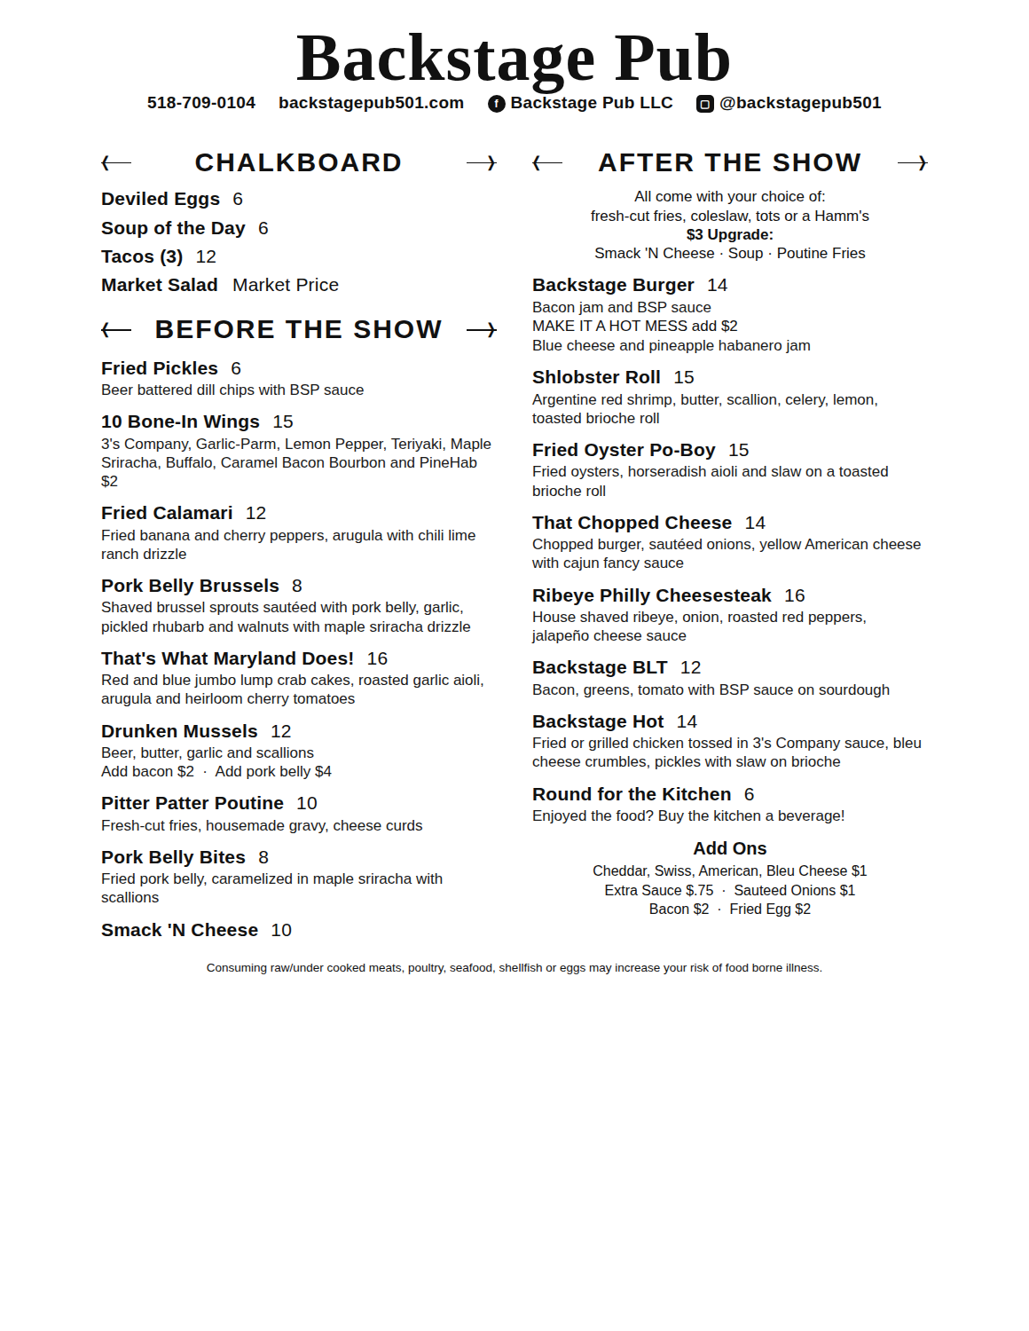Backstage Pub
518-709-0104 backstagepub501.com f Backstage Pub LLC ▢@backstagepub501
❬CHALKBOARD❭
Deviled Eggs 6
Soup of the Day 6
Tacos (3) 12
Market Salad Market Price
❬BEFORE THE SHOW❭
Fried Pickles 6
Beer battered dill chips with BSP sauce
10 Bone-In Wings 15
3's Company, Garlic-Parm, Lemon Pepper, Teriyaki, Maple Sriracha, Buffalo, Caramel Bacon Bourbon and PineHab $2
Fried Calamari 12
Fried banana and cherry peppers, arugula with chili lime ranch drizzle
Pork Belly Brussels 8
Shaved brussel sprouts sautéed with pork belly, garlic, pickled rhubarb and walnuts with maple sriracha drizzle
That's What Maryland Does! 16
Red and blue jumbo lump crab cakes, roasted garlic aioli, arugula and heirloom cherry tomatoes
Drunken Mussels 12
Beer, butter, garlic and scallions
Add bacon $2 · Add pork belly $4
Pitter Patter Poutine 10
Fresh-cut fries, housemade gravy, cheese curds
Pork Belly Bites 8
Fried pork belly, caramelized in maple sriracha with scallions
Smack 'N Cheese 10
❬AFTER THE SHOW❭
All come with your choice of:
fresh-cut fries, coleslaw, tots or a Hamm's
$3 Upgrade:
Smack 'N Cheese · Soup · Poutine Fries
Backstage Burger 14
Bacon jam and BSP sauce
MAKE IT A HOT MESS add $2
Blue cheese and pineapple habanero jam
Shlobster Roll 15
Argentine red shrimp, butter, scallion, celery, lemon, toasted brioche roll
Fried Oyster Po-Boy 15
Fried oysters, horseradish aioli and slaw on a toasted brioche roll
That Chopped Cheese 14
Chopped burger, sautéed onions, yellow American cheese with cajun fancy sauce
Ribeye Philly Cheesesteak 16
House shaved ribeye, onion, roasted red peppers, jalapeño cheese sauce
Backstage BLT 12
Bacon, greens, tomato with BSP sauce on sourdough
Backstage Hot 14
Fried or grilled chicken tossed in 3's Company sauce, bleu cheese crumbles, pickles with slaw on brioche
Round for the Kitchen 6
Enjoyed the food? Buy the kitchen a beverage!
Add Ons
Cheddar, Swiss, American, Bleu Cheese $1
Extra Sauce $.75 · Sauteed Onions $1
Bacon $2 · Fried Egg $2
Consuming raw/under cooked meats, poultry, seafood, shellfish or eggs may increase your risk of food borne illness.